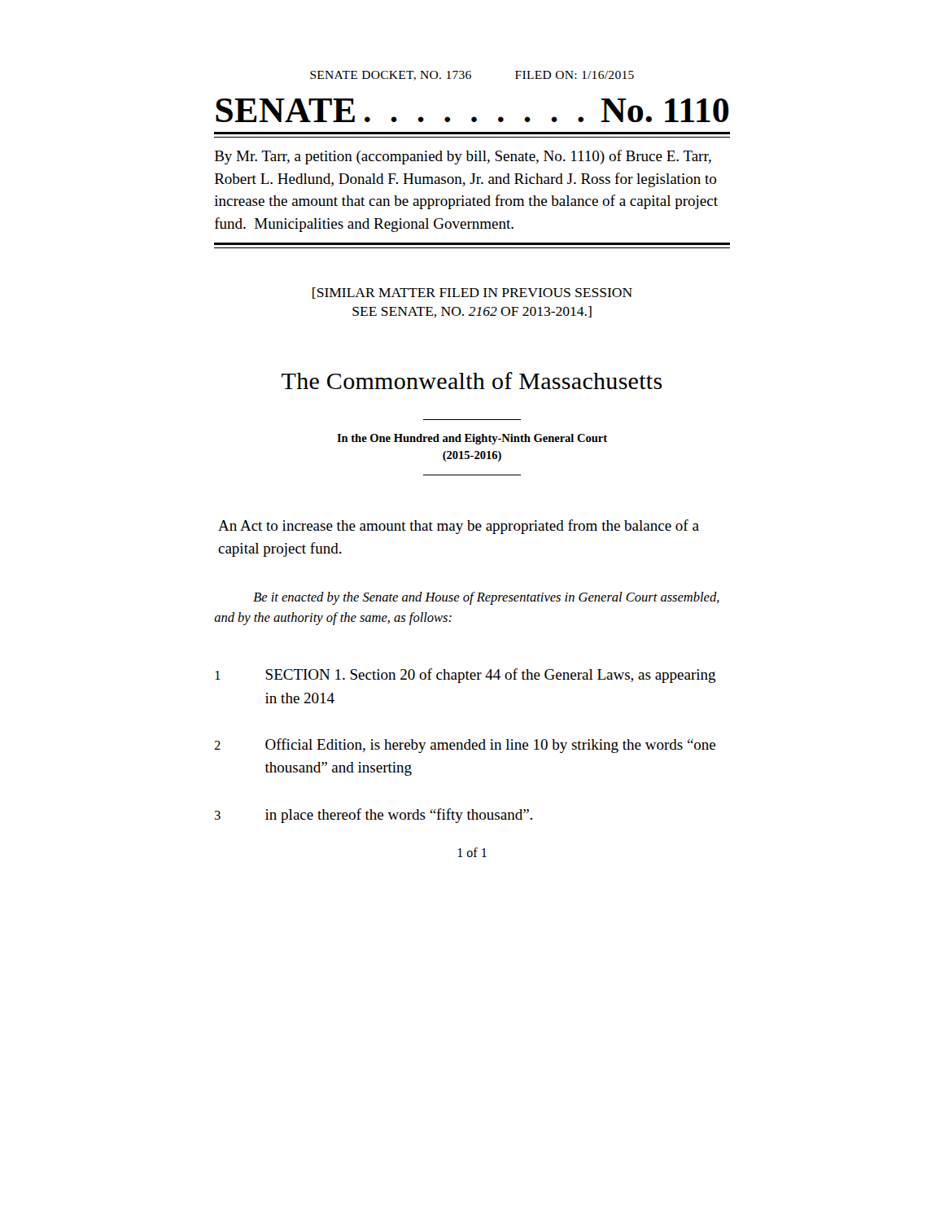SENATE DOCKET, NO. 1736 FILED ON: 1/16/2015
SENATE . . . . . . . . . . . . . . . No. 1110
By Mr. Tarr, a petition (accompanied by bill, Senate, No. 1110) of Bruce E. Tarr, Robert L. Hedlund, Donald F. Humason, Jr. and Richard J. Ross for legislation to increase the amount that can be appropriated from the balance of a capital project fund. Municipalities and Regional Government.
[SIMILAR MATTER FILED IN PREVIOUS SESSION
SEE SENATE, NO. 2162 OF 2013-2014.]
The Commonwealth of Massachusetts
In the One Hundred and Eighty-Ninth General Court
(2015-2016)
An Act to increase the amount that may be appropriated from the balance of a capital project fund.
Be it enacted by the Senate and House of Representatives in General Court assembled, and by the authority of the same, as follows:
| 1 | SECTION 1. Section 20 of chapter 44 of the General Laws, as appearing in the 2014 |
| 2 | Official Edition, is hereby amended in line 10 by striking the words “one thousand” and inserting |
| 3 | in place thereof the words “fifty thousand”. |
1 of 1